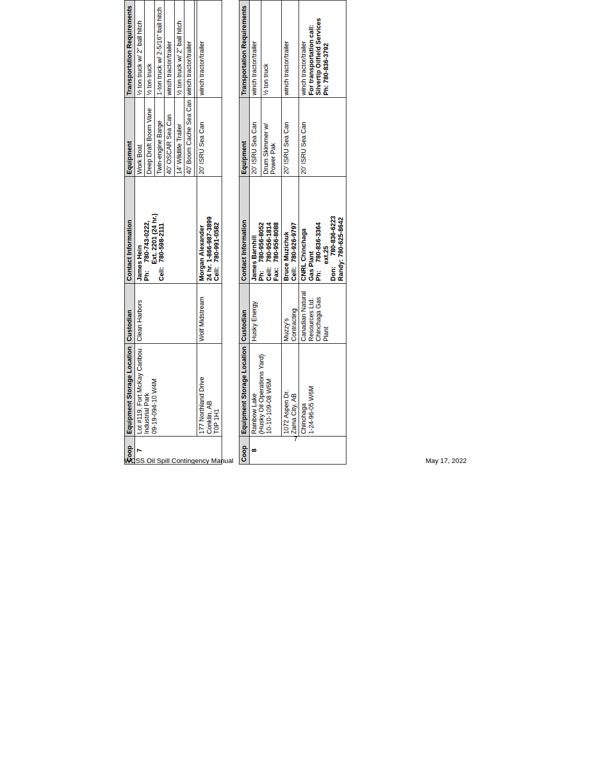| Coop | Equipment Storage Location | Custodian | Contact Information | Equipment | Transportation Requirements |
| --- | --- | --- | --- | --- | --- |
| 7 | Lot #119, Fort McKay Caribou Industrial Park 09-19-094-10 W4M | Clean Harbors | James Hein Ph: 780-743-0222, Ext. 2201 (24 hr.) Cell: 780-598-2111 | Work Boat | ½ ton truck w/ 2” ball hitch |
| Deep Draft Boom Vane | ½ ton truck |
| Twin-engine Barge | 1-ton truck w/ 2-5/16” ball hitch |
| 40’ OSCAR Sea Can | winch tractor/trailer |
| 14’ Wildlife Trailer | ½ ton truck w/ 2” ball hitch |
| 40’ Boom Cache Sea Can | winch tractor/trailer |
| 177 Northland Drive Conklin, AB T0P 1H1 | Wolf Midstream | Morgan Alexander 24 hr. 1-866-987-3899 Cell: 780-991-0582 | 20’ ISRU Sea Can | winch tractor/trailer |
| Coop | Equipment Storage Location | Custodian | Contact Information | Equipment | Transportation Requirements |
| --- | --- | --- | --- | --- | --- |
| 8 | Rainbow Lake (Husky Oil Operations Yard) 10-10-109-08 W6M | Husky Energy | James Barnhill Ph: 780-956-8052 Cell: 780-956-1814 Fax: 780-956-8088 | 20’ ISRU Sea Can | winch tractor/trailer |
| Drum Skimmer w/ Power Pak | ½ ton truck |
| 1072 Aspen Dr. Zama City, AB | Muzzy’s Contracting | Bruce Muzichuk Cell: 780-926-9797 | 20’ ISRU Sea Can | winch tractor/trailer |
| Chinchaga 1-24-96-05 W6M | Canadian Natural Resources Ltd. Chinchaga Gas Plant | CNRL Chinchaga Gas Plant Ph: 780-836-3364 ext.25 Don: 780-836-6223 Randy: 780-625-8642 | 20’ ISRU Sea Can | winch tractor/trailer For transportation call: Silvertip Oilfield Services Ph: 780-836-3792 |
7
WCSS Oil Spill Contingency Manual May 17, 2022